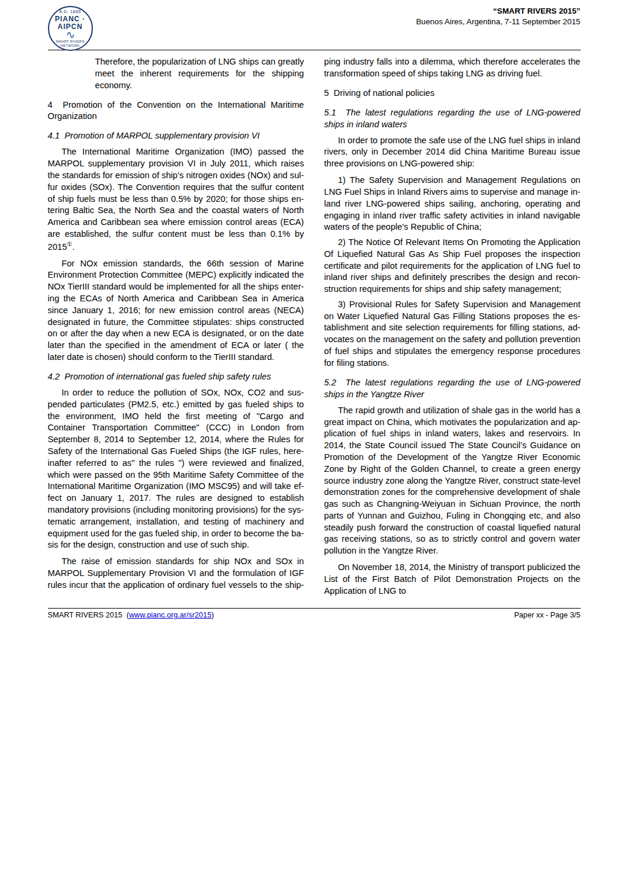· A.D. 1885 ·
PIANC · AIPCN
∿
SMART RIVERS NETWORK
“SMART RIVERS 2015”
Buenos Aires, Argentina, 7-11 September 2015
Therefore, the popularization of LNG ships can greatly meet the inherent requirements for the shipping economy.
4 Promotion of the Convention on the International Maritime Organization
4.1 Promotion of MARPOL supplementary provision VI
The International Maritime Organization (IMO) passed the MARPOL supplementary provision VI in July 2011, which raises the standards for emission of ship’s nitrogen oxides (NOx) and sulfur oxides (SOx). The Convention requires that the sulfur content of ship fuels must be less than 0.5% by 2020; for those ships entering Baltic Sea, the North Sea and the coastal waters of North America and Caribbean sea where emission control areas (ECA) are established, the sulfur content must be less than 0.1% by 2015①.
For NOx emission standards, the 66th session of Marine Environment Protection Committee (MEPC) explicitly indicated the NOx TierIII standard would be implemented for all the ships entering the ECAs of North America and Caribbean Sea in America since January 1, 2016; for new emission control areas (NECA) designated in future, the Committee stipulates: ships constructed on or after the day when a new ECA is designated, or on the date later than the specified in the amendment of ECA or later ( the later date is chosen) should conform to the TierIII standard.
4.2 Promotion of international gas fueled ship safety rules
In order to reduce the pollution of SOx, NOx, CO2 and suspended particulates (PM2.5, etc.) emitted by gas fueled ships to the environment, IMO held the first meeting of "Cargo and Container Transportation Committee" (CCC) in London from September 8, 2014 to September 12, 2014, where the Rules for Safety of the International Gas Fueled Ships (the IGF rules, hereinafter referred to as" the rules ") were reviewed and finalized, which were passed on the 95th Maritime Safety Committee of the International Maritime Organization (IMO MSC95) and will take effect on January 1, 2017. The rules are designed to establish mandatory provisions (including monitoring provisions) for the systematic arrangement, installation, and testing of machinery and equipment used for the gas fueled ship, in order to become the basis for the design, construction and use of such ship.
The raise of emission standards for ship NOx and SOx in MARPOL Supplementary Provision VI and the formulation of IGF rules incur that the application of ordinary fuel vessels to the shipping industry falls into a dilemma, which therefore accelerates the transformation speed of ships taking LNG as driving fuel.
5 Driving of national policies
5.1 The latest regulations regarding the use of LNG-powered ships in inland waters
In order to promote the safe use of the LNG fuel ships in inland rivers, only in December 2014 did China Maritime Bureau issue three provisions on LNG-powered ship:
1) The Safety Supervision and Management Regulations on LNG Fuel Ships in Inland Rivers aims to supervise and manage inland river LNG-powered ships sailing, anchoring, operating and engaging in inland river traffic safety activities in inland navigable waters of the people's Republic of China;
2) The Notice Of Relevant Items On Promoting the Application Of Liquefied Natural Gas As Ship Fuel proposes the inspection certificate and pilot requirements for the application of LNG fuel to inland river ships and definitely prescribes the design and reconstruction requirements for ships and ship safety management;
3) Provisional Rules for Safety Supervision and Management on Water Liquefied Natural Gas Filling Stations proposes the establishment and site selection requirements for filling stations, advocates on the management on the safety and pollution prevention of fuel ships and stipulates the emergency response procedures for filing stations.
5.2 The latest regulations regarding the use of LNG-powered ships in the Yangtze River
The rapid growth and utilization of shale gas in the world has a great impact on China, which motivates the popularization and application of fuel ships in inland waters, lakes and reservoirs. In 2014, the State Council issued The State Council’s Guidance on Promotion of the Development of the Yangtze River Economic Zone by Right of the Golden Channel, to create a green energy source industry zone along the Yangtze River, construct state-level demonstration zones for the comprehensive development of shale gas such as Changning-Weiyuan in Sichuan Province, the north parts of Yunnan and Guizhou, Fuling in Chongqing etc, and also steadily push forward the construction of coastal liquefied natural gas receiving stations, so as to strictly control and govern water pollution in the Yangtze River.
On November 18, 2014, the Ministry of transport publicized the List of the First Batch of Pilot Demonstration Projects on the Application of LNG to
SMART RIVERS 2015 (www.pianc.org.ar/sr2015)
Paper xx - Page 3/5